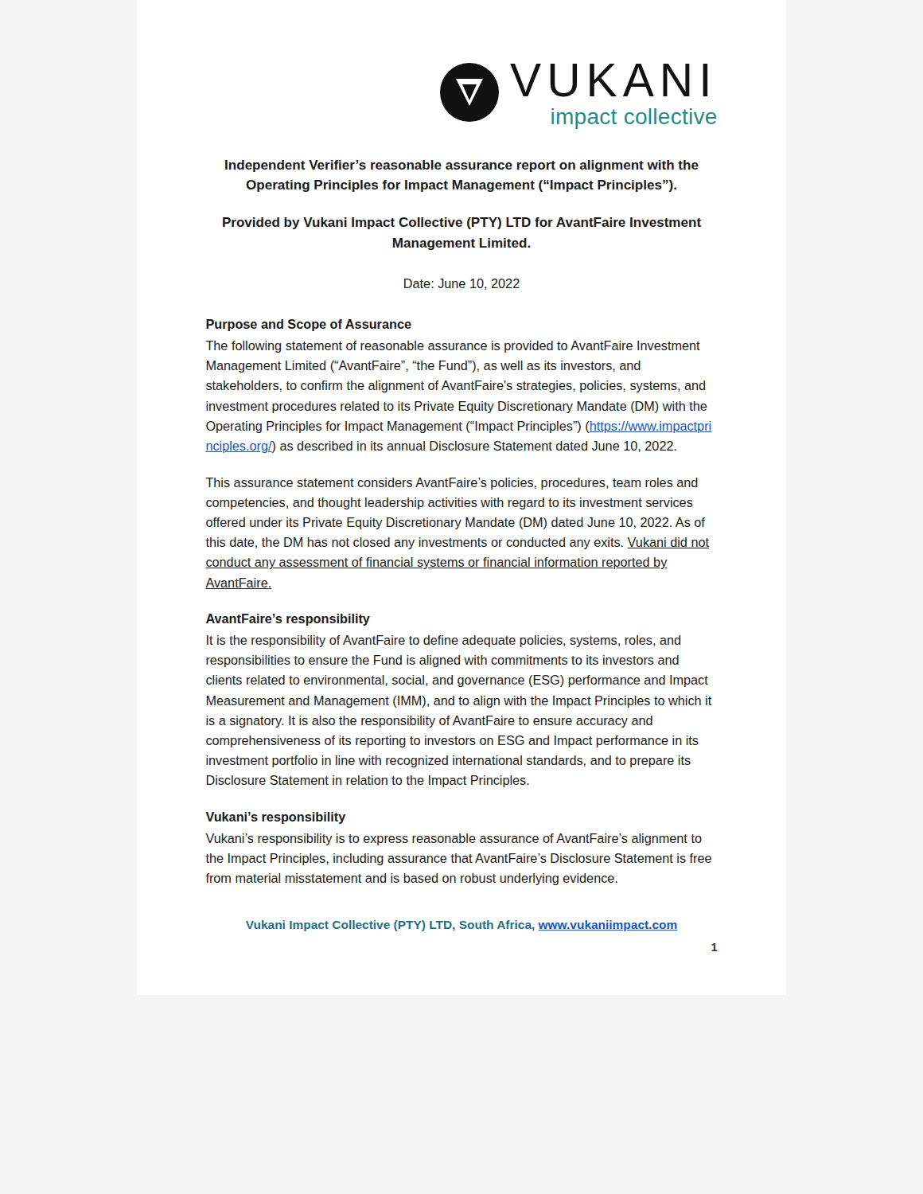VUKANI
impact collective
Independent Verifier’s reasonable assurance report on alignment with the Operating Principles for Impact Management (“Impact Principles”).
Provided by Vukani Impact Collective (PTY) LTD for AvantFaire Investment Management Limited.
Date: June 10, 2022
Purpose and Scope of Assurance
The following statement of reasonable assurance is provided to AvantFaire Investment Management Limited (“AvantFaire”, “the Fund”), as well as its investors, and stakeholders, to confirm the alignment of AvantFaire's strategies, policies, systems, and investment procedures related to its Private Equity Discretionary Mandate (DM) with the Operating Principles for Impact Management (“Impact Principles”) (https://www.impactprinciples.org/) as described in its annual Disclosure Statement dated June 10, 2022.
This assurance statement considers AvantFaire’s policies, procedures, team roles and competencies, and thought leadership activities with regard to its investment services offered under its Private Equity Discretionary Mandate (DM) dated June 10, 2022. As of this date, the DM has not closed any investments or conducted any exits. Vukani did not conduct any assessment of financial systems or financial information reported by AvantFaire.
AvantFaire’s responsibility
It is the responsibility of AvantFaire to define adequate policies, systems, roles, and responsibilities to ensure the Fund is aligned with commitments to its investors and clients related to environmental, social, and governance (ESG) performance and Impact Measurement and Management (IMM), and to align with the Impact Principles to which it is a signatory. It is also the responsibility of AvantFaire to ensure accuracy and comprehensiveness of its reporting to investors on ESG and Impact performance in its investment portfolio in line with recognized international standards, and to prepare its Disclosure Statement in relation to the Impact Principles.
Vukani’s responsibility
Vukani’s responsibility is to express reasonable assurance of AvantFaire’s alignment to the Impact Principles, including assurance that AvantFaire’s Disclosure Statement is free from material misstatement and is based on robust underlying evidence.
Vukani Impact Collective (PTY) LTD, South Africa, www.vukaniimpact.com
1